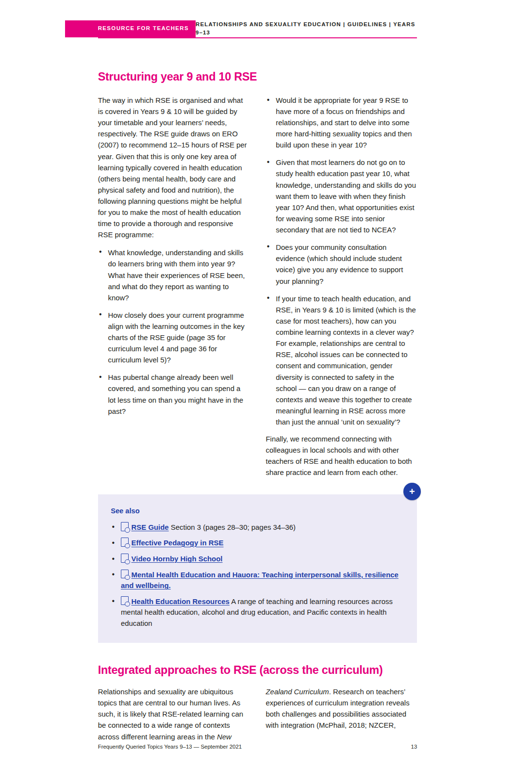Resource for teachers
Relationships and Sexuality Education | Guidelines | Years 9–13
Structuring year 9 and 10 RSE
The way in which RSE is organised and what is covered in Years 9 & 10 will be guided by your timetable and your learners’ needs, respectively. The RSE guide draws on ERO (2007) to recommend 12–15 hours of RSE per year. Given that this is only one key area of learning typically covered in health education (others being mental health, body care and physical safety and food and nutrition), the following planning questions might be helpful for you to make the most of health education time to provide a thorough and responsive RSE programme:
What knowledge, understanding and skills do learners bring with them into year 9? What have their experiences of RSE been, and what do they report as wanting to know?
How closely does your current programme align with the learning outcomes in the key charts of the RSE guide (page 35 for curriculum level 4 and page 36 for curriculum level 5)?
Has pubertal change already been well covered, and something you can spend a lot less time on than you might have in the past?
Would it be appropriate for year 9 RSE to have more of a focus on friendships and relationships, and start to delve into some more hard-hitting sexuality topics and then build upon these in year 10?
Given that most learners do not go on to study health education past year 10, what knowledge, understanding and skills do you want them to leave with when they finish year 10? And then, what opportunities exist for weaving some RSE into senior secondary that are not tied to NCEA?
Does your community consultation evidence (which should include student voice) give you any evidence to support your planning?
If your time to teach health education, and RSE, in Years 9 & 10 is limited (which is the case for most teachers), how can you combine learning contexts in a clever way? For example, relationships are central to RSE, alcohol issues can be connected to consent and communication, gender diversity is connected to safety in the school — can you draw on a range of contexts and weave this together to create meaningful learning in RSE across more than just the annual ‘unit on sexuality’?
Finally, we recommend connecting with colleagues in local schools and with other teachers of RSE and health education to both share practice and learn from each other.
+
See also
RSE Guide Section 3 (pages 28–30; pages 34–36)
Effective Pedagogy in RSE
Video Hornby High School
Mental Health Education and Hauora: Teaching interpersonal skills, resilience and wellbeing.
Health Education Resources A range of teaching and learning resources across mental health education, alcohol and drug education, and Pacific contexts in health education
Integrated approaches to RSE (across the curriculum)
Relationships and sexuality are ubiquitous topics that are central to our human lives. As such, it is likely that RSE-related learning can be connected to a wide range of contexts across different learning areas in the New Zealand Curriculum. Research on teachers’ experiences of curriculum integration reveals both challenges and possibilities associated with integration (McPhail, 2018; NZCER,
Frequently Queried Topics Years 9–13 — September 2021
13